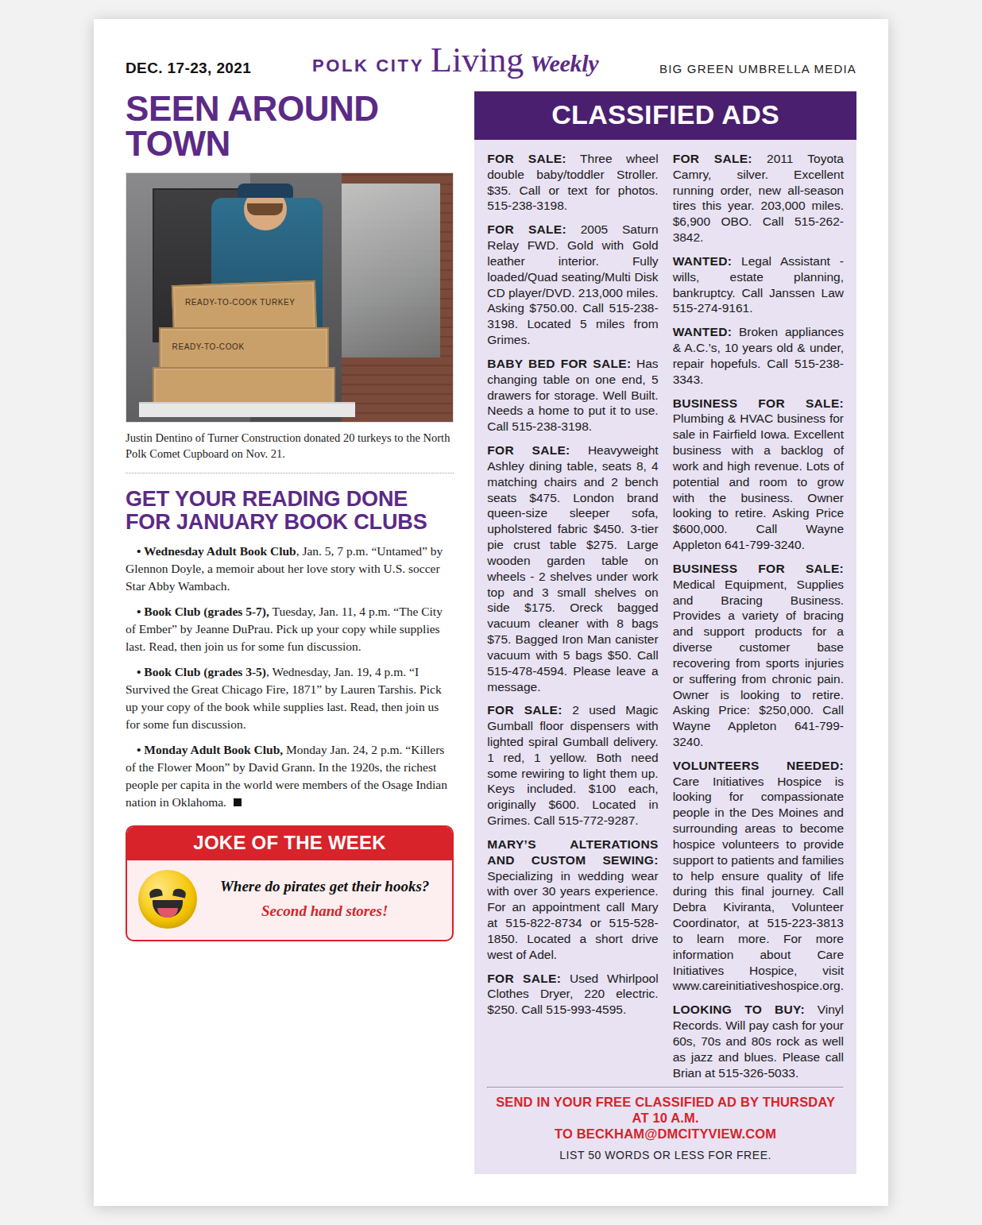DEC. 17-23, 2021
Polk City Living Weekly
Big Green Umbrella Media
SEEN AROUND TOWN
Ready-To-Cook Turkey
Ready-To-Cook
Justin Dentino of Turner Construction donated 20 turkeys to the North Polk Comet Cupboard on Nov. 21.
GET YOUR READING DONE FOR JANUARY BOOK CLUBS
Wednesday Adult Book Club, Jan. 5, 7 p.m. “Untamed” by Glennon Doyle, a memoir about her love story with U.S. soccer Star Abby Wambach.
Book Club (grades 5-7), Tuesday, Jan. 11, 4 p.m. “The City of Ember” by Jeanne DuPrau. Pick up your copy while supplies last. Read, then join us for some fun discussion.
Book Club (grades 3-5), Wednesday, Jan. 19, 4 p.m. “I Survived the Great Chicago Fire, 1871” by Lauren Tarshis. Pick up your copy of the book while supplies last. Read, then join us for some fun discussion.
Monday Adult Book Club, Monday Jan. 24, 2 p.m. “Killers of the Flower Moon” by David Grann. In the 1920s, the richest people per capita in the world were members of the Osage Indian nation in Oklahoma.
JOKE OF THE WEEK
Where do pirates get their hooks?
Second hand stores!
CLASSIFIED ADS
For sale: Three wheel double baby/toddler Stroller. $35. Call or text for photos. 515-238-3198.
For sale: 2005 Saturn Relay FWD. Gold with Gold leather interior. Fully loaded/Quad seating/Multi Disk CD player/DVD. 213,000 miles. Asking $750.00. Call 515-238-3198. Located 5 miles from Grimes.
Baby bed for sale: Has changing table on one end, 5 drawers for storage. Well Built. Needs a home to put it to use. Call 515-238-3198.
For sale: Heavyweight Ashley dining table, seats 8, 4 matching chairs and 2 bench seats $475. London brand queen-size sleeper sofa, upholstered fabric $450. 3-tier pie crust table $275. Large wooden garden table on wheels - 2 shelves under work top and 3 small shelves on side $175. Oreck bagged vacuum cleaner with 8 bags $75. Bagged Iron Man canister vacuum with 5 bags $50. Call 515-478-4594. Please leave a message.
For sale: 2 used Magic Gumball floor dispensers with lighted spiral Gumball delivery. 1 red, 1 yellow. Both need some rewiring to light them up. Keys included. $100 each, originally $600. Located in Grimes. Call 515-772-9287.
Mary’s Alterations and Custom Sewing: Specializing in wedding wear with over 30 years experience. For an appointment call Mary at 515-822-8734 or 515-528-1850. Located a short drive west of Adel.
For sale: Used Whirlpool Clothes Dryer, 220 electric. $250. Call 515-993-4595.
For sale: 2011 Toyota Camry, silver. Excellent running order, new all-season tires this year. 203,000 miles. $6,900 OBO. Call 515-262-3842.
Wanted: Legal Assistant - wills, estate planning, bankruptcy. Call Janssen Law 515-274-9161.
Wanted: Broken appliances & A.C.’s, 10 years old & under, repair hopefuls. Call 515-238-3343.
Business for sale: Plumbing & HVAC business for sale in Fairfield Iowa. Excellent business with a backlog of work and high revenue. Lots of potential and room to grow with the business. Owner looking to retire. Asking Price $600,000. Call Wayne Appleton 641-799-3240.
Business for sale: Medical Equipment, Supplies and Bracing Business. Provides a variety of bracing and support products for a diverse customer base recovering from sports injuries or suffering from chronic pain. Owner is looking to retire. Asking Price: $250,000. Call Wayne Appleton 641-799-3240.
Volunteers needed: Care Initiatives Hospice is looking for compassionate people in the Des Moines and surrounding areas to become hospice volunteers to provide support to patients and families to help ensure quality of life during this final journey. Call Debra Kiviranta, Volunteer Coordinator, at 515-223-3813 to learn more. For more information about Care Initiatives Hospice, visit www.careinitiativeshospice.org.
Looking to buy: Vinyl Records. Will pay cash for your 60s, 70s and 80s rock as well as jazz and blues. Please call Brian at 515-326-5033.
SEND IN YOUR FREE CLASSIFIED AD BY THURSDAY AT 10 A.M.
TO BECKHAM@DMCITYVIEW.COM
LIST 50 WORDS OR LESS FOR FREE.